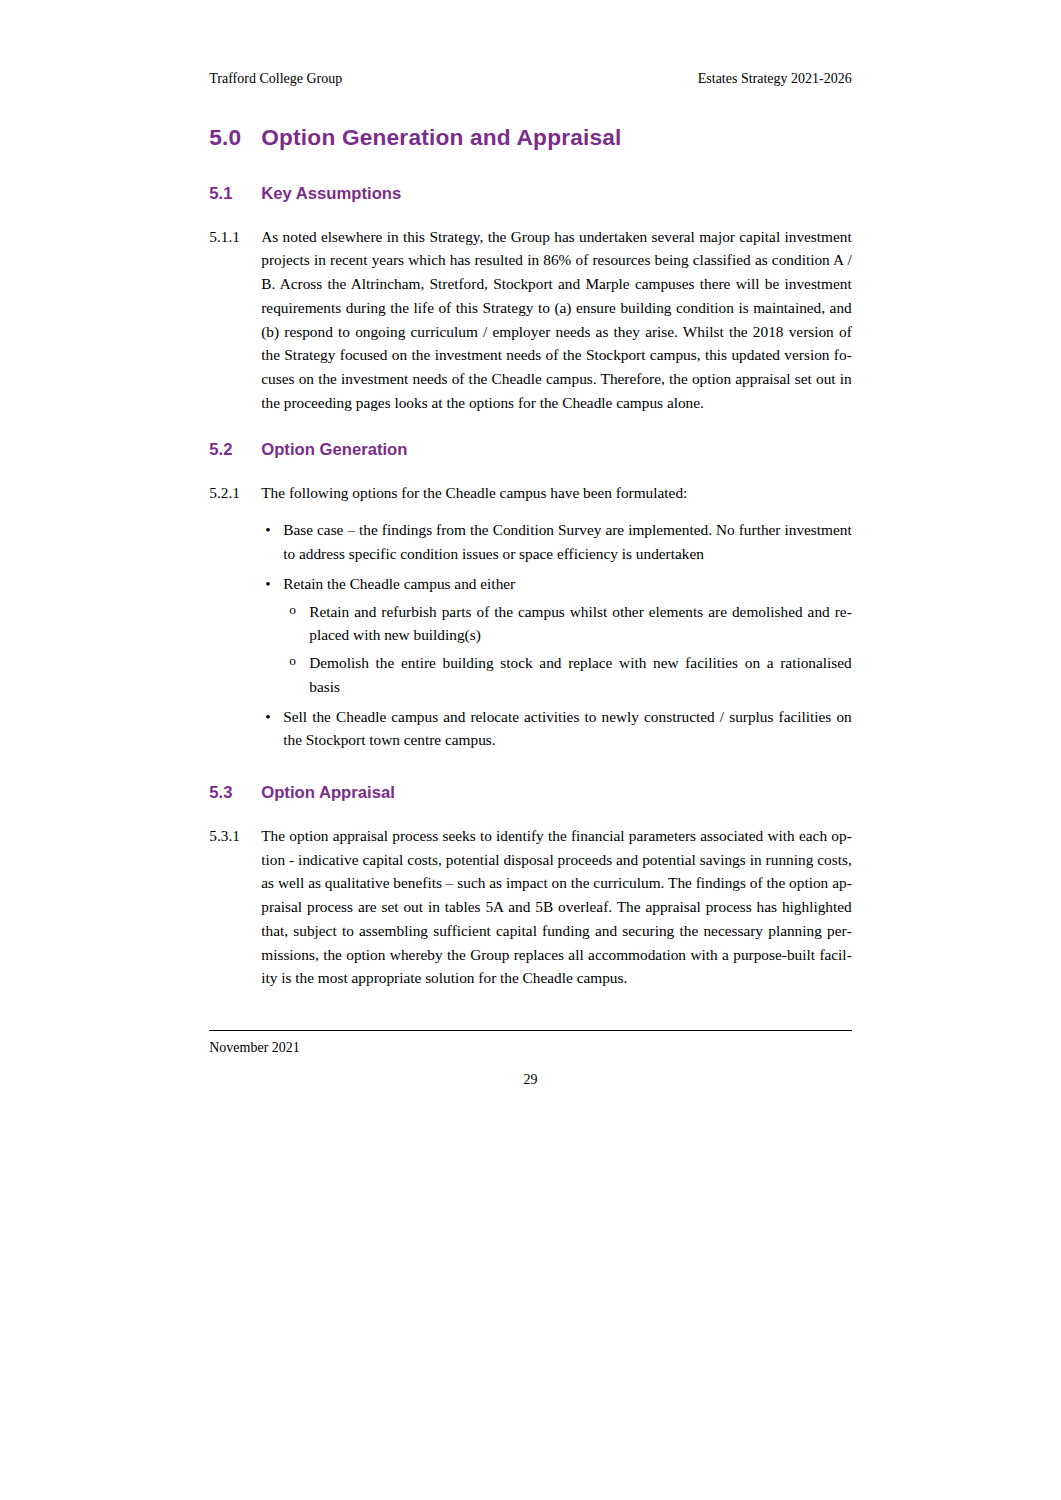Trafford College Group
Estates Strategy 2021-2026
5.0 Option Generation and Appraisal
5.1 Key Assumptions
5.1.1
As noted elsewhere in this Strategy, the Group has undertaken several major capital investment projects in recent years which has resulted in 86% of resources being classified as condition A / B. Across the Altrincham, Stretford, Stockport and Marple campuses there will be investment requirements during the life of this Strategy to (a) ensure building condition is maintained, and (b) respond to ongoing curriculum / employer needs as they arise. Whilst the 2018 version of the Strategy focused on the investment needs of the Stockport campus, this updated version focuses on the investment needs of the Cheadle campus. Therefore, the option appraisal set out in the proceeding pages looks at the options for the Cheadle campus alone.
5.2 Option Generation
5.2.1
The following options for the Cheadle campus have been formulated:
Base case – the findings from the Condition Survey are implemented. No further investment to address specific condition issues or space efficiency is undertaken
Retain the Cheadle campus and either
Retain and refurbish parts of the campus whilst other elements are demolished and replaced with new building(s)
Demolish the entire building stock and replace with new facilities on a rationalised basis
Sell the Cheadle campus and relocate activities to newly constructed / surplus facilities on the Stockport town centre campus.
5.3 Option Appraisal
5.3.1
The option appraisal process seeks to identify the financial parameters associated with each option - indicative capital costs, potential disposal proceeds and potential savings in running costs, as well as qualitative benefits – such as impact on the curriculum. The findings of the option appraisal process are set out in tables 5A and 5B overleaf. The appraisal process has highlighted that, subject to assembling sufficient capital funding and securing the necessary planning permissions, the option whereby the Group replaces all accommodation with a purpose-built facility is the most appropriate solution for the Cheadle campus.
November 2021
29